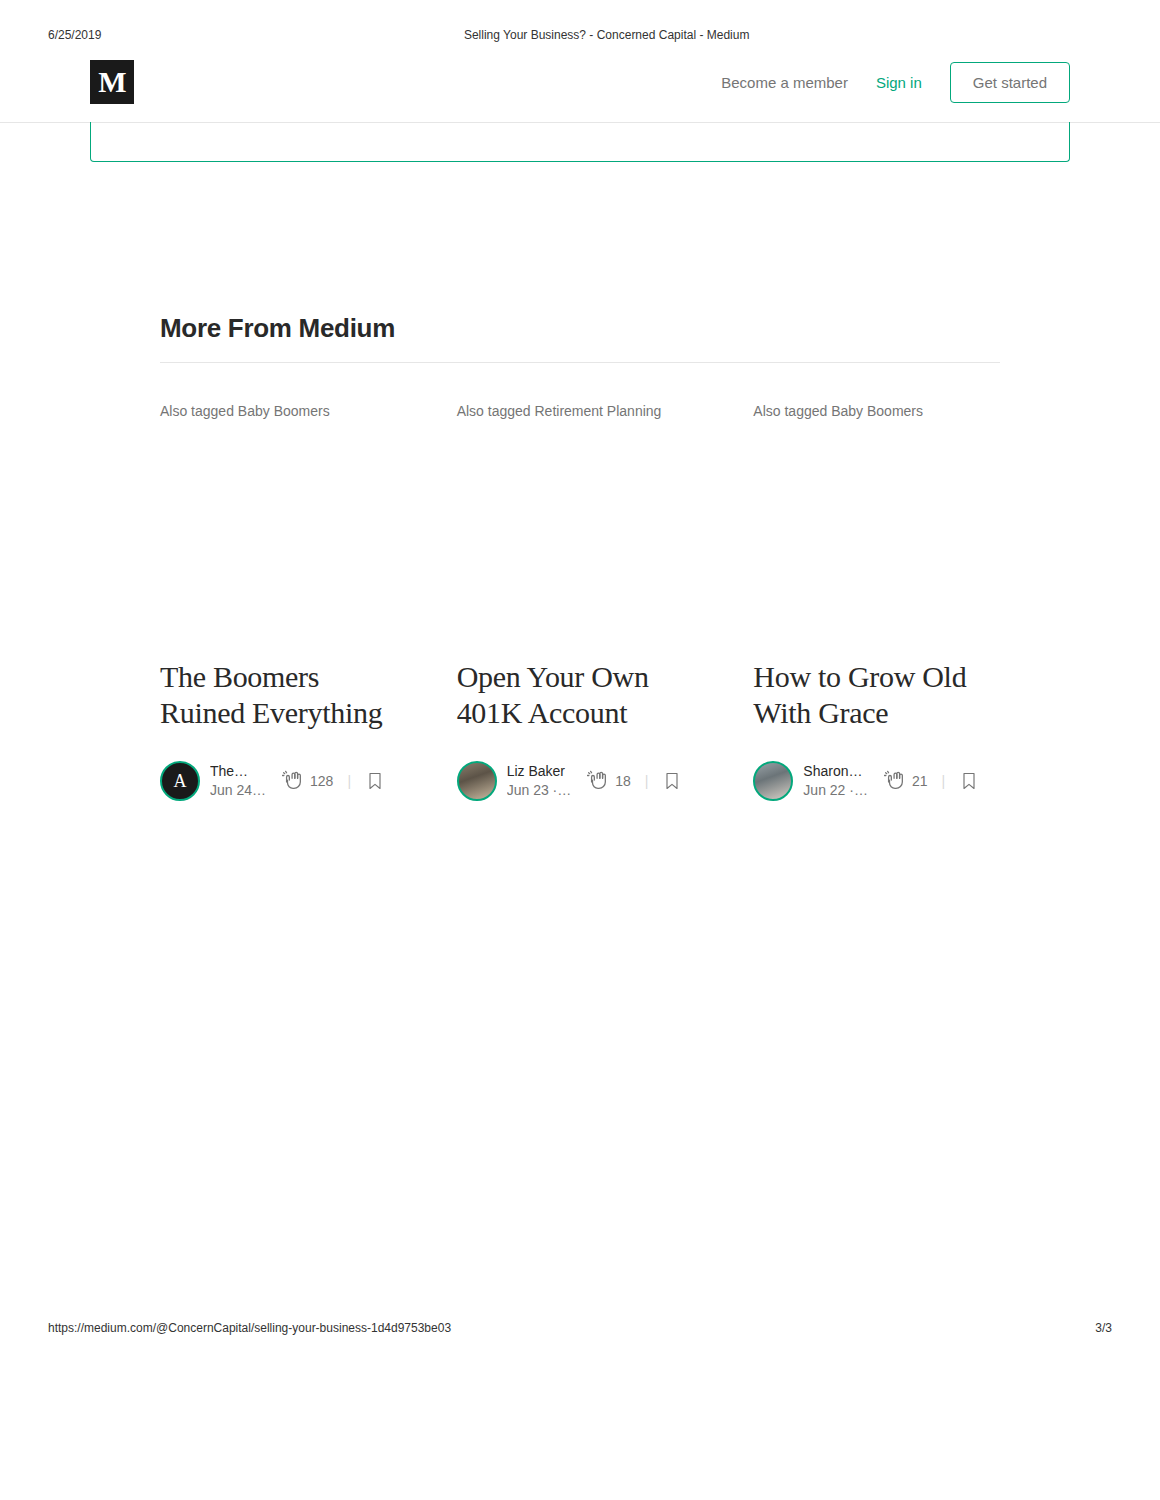6/25/2019 Selling Your Business? - Concerned Capital - Medium
M
Become a member Sign in Get started
More From Medium
Also tagged Baby Boomers
The Boomers Ruined Everything
A
The…
Jun 24…
128
|
Also tagged Retirement Planning
Open Your Own 401K Account
Liz Baker
Jun 23 ·…
18
|
Also tagged Baby Boomers
How to Grow Old With Grace
Sharon…
Jun 22 ·…
21
|
https://medium.com/@ConcernCapital/selling-your-business-1d4d9753be03 3/3